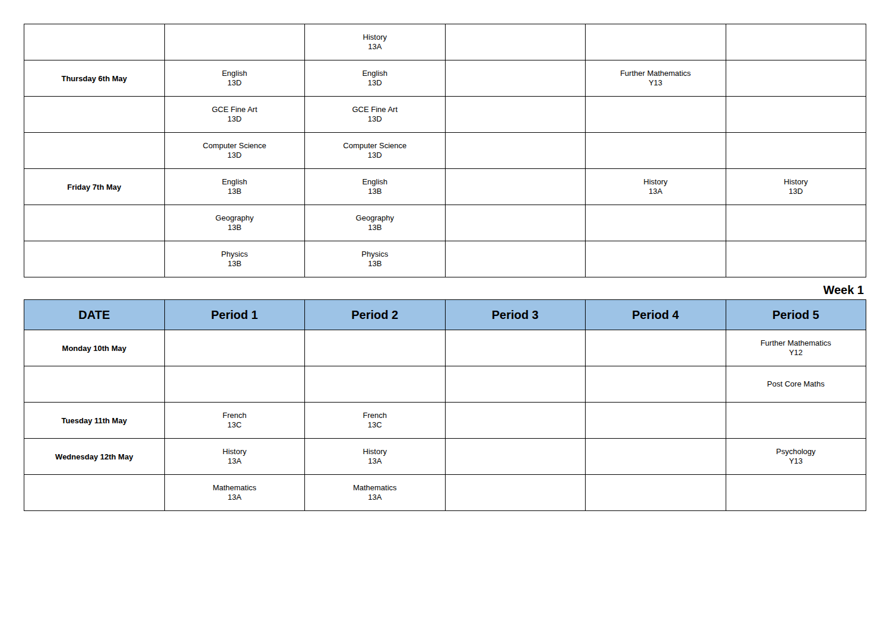| | | History 13A | | | |
| Thursday 6th May | English 13D | English 13D | | Further Mathematics Y13 | |
| | GCE Fine Art 13D | GCE Fine Art 13D | | | |
| | Computer Science 13D | Computer Science 13D | | | |
| Friday 7th May | English 13B | English 13B | | History 13A | History 13D |
| | Geography 13B | Geography 13B | | | |
| | Physics 13B | Physics 13B | | | |
Week 1
| DATE | Period 1 | Period 2 | Period 3 | Period 4 | Period 5 |
| --- | --- | --- | --- | --- | --- |
| Monday 10th May | | | | | Further Mathematics Y12 |
| | | | | | Post Core Maths |
| Tuesday 11th May | French 13C | French 13C | | | |
| Wednesday 12th May | History 13A | History 13A | | | Psychology Y13 |
| | Mathematics 13A | Mathematics 13A | | | |